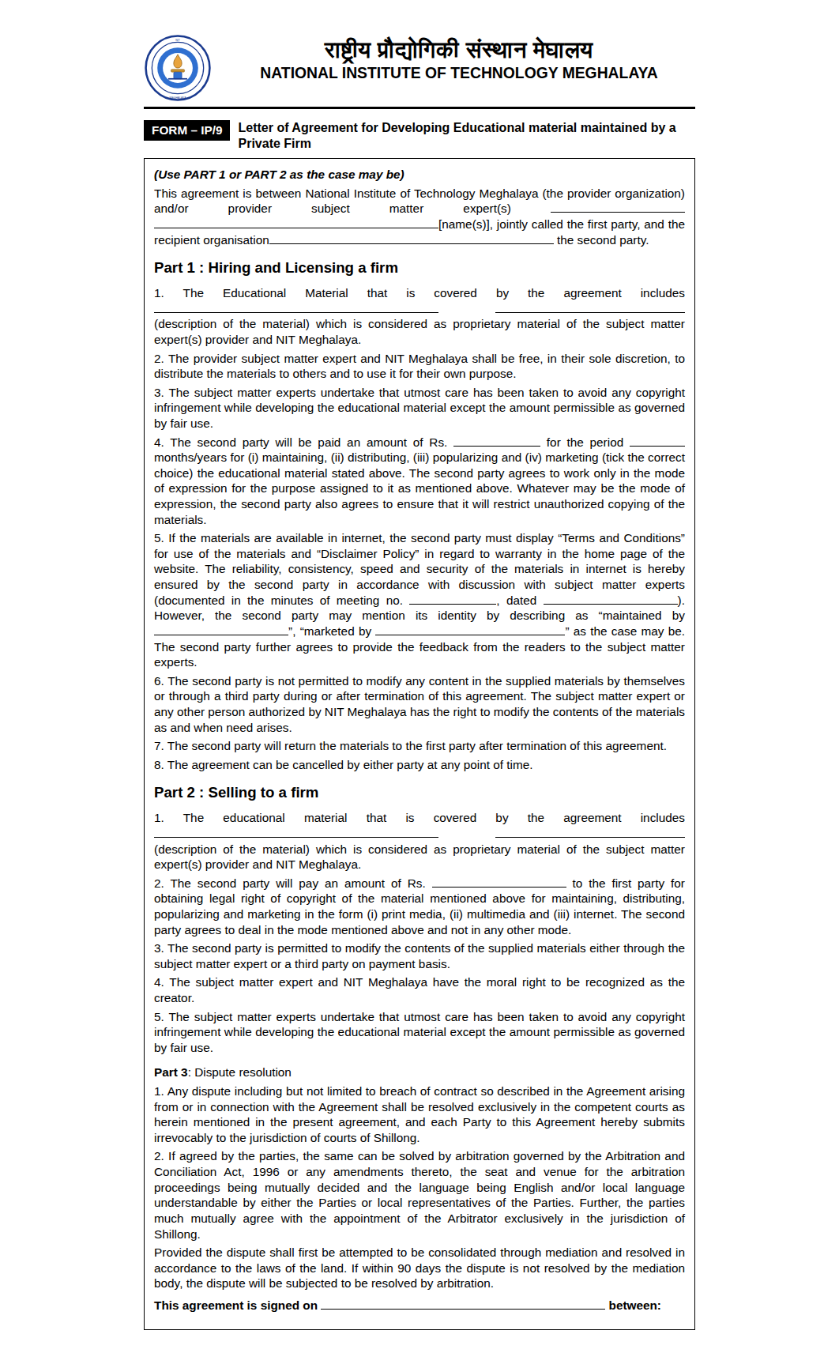NIT MEGHALAYA
राष्ट्रीय प्रौद्योगिकी संस्थान मेघालय
NATIONAL INSTITUTE OF TECHNOLOGY MEGHALAYA
FORM – IP/9
Letter of Agreement for Developing Educational material maintained by a Private Firm
(Use PART 1 or PART 2 as the case may be)
This agreement is between National Institute of Technology Meghalaya (the provider organization) and/or provider subject matter expert(s) [name(s)], jointly called the first party, and the recipient organisation the second party.
Part 1 : Hiring and Licensing a firm
1. The Educational Material that is covered by the agreement includes (description of the material) which is considered as proprietary material of the subject matter expert(s) provider and NIT Meghalaya.
2. The provider subject matter expert and NIT Meghalaya shall be free, in their sole discretion, to distribute the materials to others and to use it for their own purpose.
3. The subject matter experts undertake that utmost care has been taken to avoid any copyright infringement while developing the educational material except the amount permissible as governed by fair use.
4. The second party will be paid an amount of Rs. for the period months/years for (i) maintaining, (ii) distributing, (iii) popularizing and (iv) marketing (tick the correct choice) the educational material stated above. The second party agrees to work only in the mode of expression for the purpose assigned to it as mentioned above. Whatever may be the mode of expression, the second party also agrees to ensure that it will restrict unauthorized copying of the materials.
5. If the materials are available in internet, the second party must display “Terms and Conditions” for use of the materials and “Disclaimer Policy” in regard to warranty in the home page of the website. The reliability, consistency, speed and security of the materials in internet is hereby ensured by the second party in accordance with discussion with subject matter experts (documented in the minutes of meeting no. , dated ). However, the second party may mention its identity by describing as “maintained by ”, “marketed by ” as the case may be. The second party further agrees to provide the feedback from the readers to the subject matter experts.
6. The second party is not permitted to modify any content in the supplied materials by themselves or through a third party during or after termination of this agreement. The subject matter expert or any other person authorized by NIT Meghalaya has the right to modify the contents of the materials as and when need arises.
7. The second party will return the materials to the first party after termination of this agreement.
8. The agreement can be cancelled by either party at any point of time.
Part 2 : Selling to a firm
1. The educational material that is covered by the agreement includes (description of the material) which is considered as proprietary material of the subject matter expert(s) provider and NIT Meghalaya.
2. The second party will pay an amount of Rs. to the first party for obtaining legal right of copyright of the material mentioned above for maintaining, distributing, popularizing and marketing in the form (i) print media, (ii) multimedia and (iii) internet. The second party agrees to deal in the mode mentioned above and not in any other mode.
3. The second party is permitted to modify the contents of the supplied materials either through the subject matter expert or a third party on payment basis.
4. The subject matter expert and NIT Meghalaya have the moral right to be recognized as the creator.
5. The subject matter experts undertake that utmost care has been taken to avoid any copyright infringement while developing the educational material except the amount permissible as governed by fair use.
Part 3: Dispute resolution
1. Any dispute including but not limited to breach of contract so described in the Agreement arising from or in connection with the Agreement shall be resolved exclusively in the competent courts as herein mentioned in the present agreement, and each Party to this Agreement hereby submits irrevocably to the jurisdiction of courts of Shillong.
2. If agreed by the parties, the same can be solved by arbitration governed by the Arbitration and Conciliation Act, 1996 or any amendments thereto, the seat and venue for the arbitration proceedings being mutually decided and the language being English and/or local language understandable by either the Parties or local representatives of the Parties. Further, the parties much mutually agree with the appointment of the Arbitrator exclusively in the jurisdiction of Shillong.
Provided the dispute shall first be attempted to be consolidated through mediation and resolved in accordance to the laws of the land. If within 90 days the dispute is not resolved by the mediation body, the dispute will be subjected to be resolved by arbitration.
This agreement is signed on between: